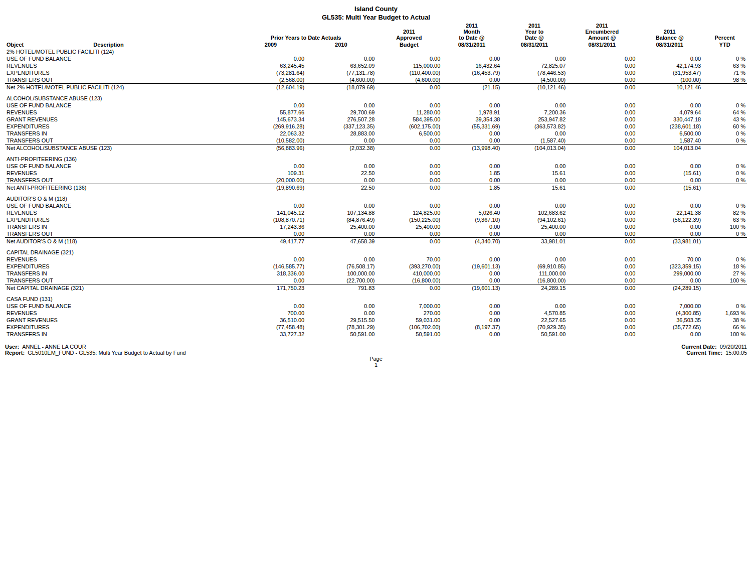Island County
GL535: Multi Year Budget to Actual
| | Prior Years to Date Actuals | 2011 Approved | 2011 Month to Date @ | 2011 Year to Date @ | 2011 Encumbered Amount @ | 2011 Balance @ | Percent |
| --- | --- | --- | --- | --- | --- | --- | --- |
| Object | Description | 2009 | 2010 | Budget | 08/31/2011 | 08/31/2011 | 08/31/2011 | 08/31/2011 | YTD |
| 2% HOTEL/MOTEL PUBLIC FACILITI (124) | |
| USE OF FUND BALANCE | 0.00 | 0.00 | 0.00 | 0.00 | 0.00 | 0.00 | 0.00 | 0 % |
| REVENUES | 63,245.45 | 63,652.09 | 115,000.00 | 16,432.64 | 72,825.07 | 0.00 | 42,174.93 | 63 % |
| EXPENDITURES | (73,281.64) | (77,131.78) | (110,400.00) | (16,453.79) | (78,446.53) | 0.00 | (31,953.47) | 71 % |
| TRANSFERS OUT | (2,568.00) | (4,600.00) | (4,600.00) | 0.00 | (4,500.00) | 0.00 | (100.00) | 98 % |
| Net 2% HOTEL/MOTEL PUBLIC FACILITI (124) | (12,604.19) | (18,079.69) | 0.00 | (21.15) | (10,121.46) | 0.00 | 10,121.46 | |
| ALCOHOL/SUBSTANCE ABUSE (123) | |
| USE OF FUND BALANCE | 0.00 | 0.00 | 0.00 | 0.00 | 0.00 | 0.00 | 0.00 | 0 % |
| REVENUES | 55,877.66 | 29,700.69 | 11,280.00 | 1,978.91 | 7,200.36 | 0.00 | 4,079.64 | 64 % |
| GRANT REVENUES | 145,673.34 | 276,507.28 | 584,395.00 | 39,354.38 | 253,947.82 | 0.00 | 330,447.18 | 43 % |
| EXPENDITURES | (269,916.28) | (337,123.35) | (602,175.00) | (55,331.69) | (363,573.82) | 0.00 | (238,601.18) | 60 % |
| TRANSFERS IN | 22,063.32 | 28,883.00 | 6,500.00 | 0.00 | 0.00 | 0.00 | 6,500.00 | 0 % |
| TRANSFERS OUT | (10,582.00) | 0.00 | 0.00 | 0.00 | (1,587.40) | 0.00 | 1,587.40 | 0 % |
| Net ALCOHOL/SUBSTANCE ABUSE (123) | (56,883.96) | (2,032.38) | 0.00 | (13,998.40) | (104,013.04) | 0.00 | 104,013.04 | |
| ANTI-PROFITEERING (136) | |
| USE OF FUND BALANCE | 0.00 | 0.00 | 0.00 | 0.00 | 0.00 | 0.00 | 0.00 | 0 % |
| REVENUES | 109.31 | 22.50 | 0.00 | 1.85 | 15.61 | 0.00 | (15.61) | 0 % |
| TRANSFERS OUT | (20,000.00) | 0.00 | 0.00 | 0.00 | 0.00 | 0.00 | 0.00 | 0 % |
| Net ANTI-PROFITEERING (136) | (19,890.69) | 22.50 | 0.00 | 1.85 | 15.61 | 0.00 | (15.61) | |
| AUDITOR'S O & M (118) | |
| USE OF FUND BALANCE | 0.00 | 0.00 | 0.00 | 0.00 | 0.00 | 0.00 | 0.00 | 0 % |
| REVENUES | 141,045.12 | 107,134.88 | 124,825.00 | 5,026.40 | 102,683.62 | 0.00 | 22,141.38 | 82 % |
| EXPENDITURES | (108,870.71) | (84,876.49) | (150,225.00) | (9,367.10) | (94,102.61) | 0.00 | (56,122.39) | 63 % |
| TRANSFERS IN | 17,243.36 | 25,400.00 | 25,400.00 | 0.00 | 25,400.00 | 0.00 | 0.00 | 100 % |
| TRANSFERS OUT | 0.00 | 0.00 | 0.00 | 0.00 | 0.00 | 0.00 | 0.00 | 0 % |
| Net AUDITOR'S O & M (118) | 49,417.77 | 47,658.39 | 0.00 | (4,340.70) | 33,981.01 | 0.00 | (33,981.01) | |
| CAPITAL DRAINAGE (321) | |
| REVENUES | 0.00 | 0.00 | 70.00 | 0.00 | 0.00 | 0.00 | 70.00 | 0 % |
| EXPENDITURES | (146,585.77) | (76,508.17) | (393,270.00) | (19,601.13) | (69,910.85) | 0.00 | (323,359.15) | 18 % |
| TRANSFERS IN | 318,336.00 | 100,000.00 | 410,000.00 | 0.00 | 111,000.00 | 0.00 | 299,000.00 | 27 % |
| TRANSFERS OUT | 0.00 | (22,700.00) | (16,800.00) | 0.00 | (16,800.00) | 0.00 | 0.00 | 100 % |
| Net CAPITAL DRAINAGE (321) | 171,750.23 | 791.83 | 0.00 | (19,601.13) | 24,289.15 | 0.00 | (24,289.15) | |
| CASA FUND (131) | |
| USE OF FUND BALANCE | 0.00 | 0.00 | 7,000.00 | 0.00 | 0.00 | 0.00 | 7,000.00 | 0 % |
| REVENUES | 700.00 | 0.00 | 270.00 | 0.00 | 4,570.85 | 0.00 | (4,300.85) | 1,693 % |
| GRANT REVENUES | 36,510.00 | 29,515.50 | 59,031.00 | 0.00 | 22,527.65 | 0.00 | 36,503.35 | 38 % |
| EXPENDITURES | (77,458.48) | (78,301.29) | (106,702.00) | (8,197.37) | (70,929.35) | 0.00 | (35,772.65) | 66 % |
| TRANSFERS IN | 33,727.32 | 50,591.00 | 50,591.00 | 0.00 | 50,591.00 | 0.00 | 0.00 | 100 % |
User: ANNEL - ANNE LA COUR
Report: GL5010EM_FUND - GL535: Multi Year Budget to Actual by Fund
Current Date: 09/20/2011
Current Time: 15:00:05
Page
1